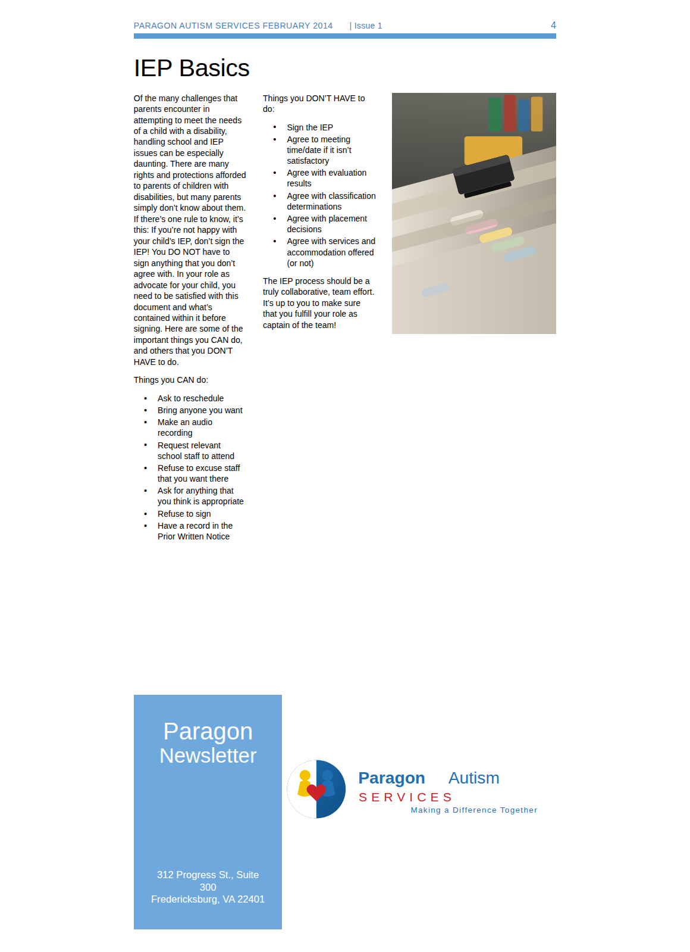Paragon Autism Services February 2014 | Issue 1 4
IEP Basics
Of the many challenges that parents encounter in attempting to meet the needs of a child with a disability, handling school and IEP issues can be especially daunting. There are many rights and protections afforded to parents of children with disabilities, but many parents simply don’t know about them. If there’s one rule to know, it’s this: If you’re not happy with your child’s IEP, don’t sign the IEP! You DO NOT have to sign anything that you don’t agree with. In your role as advocate for your child, you need to be satisfied with this document and what’s contained within it before signing. Here are some of the important things you CAN do, and others that you DON’T HAVE to do.
Things you CAN do:
Ask to reschedule
Bring anyone you want
Make an audio recording
Request relevant school staff to attend
Refuse to excuse staff that you want there
Ask for anything that you think is appropriate
Refuse to sign
Have a record in the Prior Written Notice
Things you DON’T HAVE to do:
Sign the IEP
Agree to meeting time/date if it isn’t satisfactory
Agree with evaluation results
Agree with classification determinations
Agree with placement decisions
Agree with services and accommodation offered (or not)
The IEP process should be a truly collaborative, team effort. It’s up to you to make sure that you fulfill your role as captain of the team!
ParagonNewsletter
312 Progress St., Suite 300
Fredericksburg, VA 22401